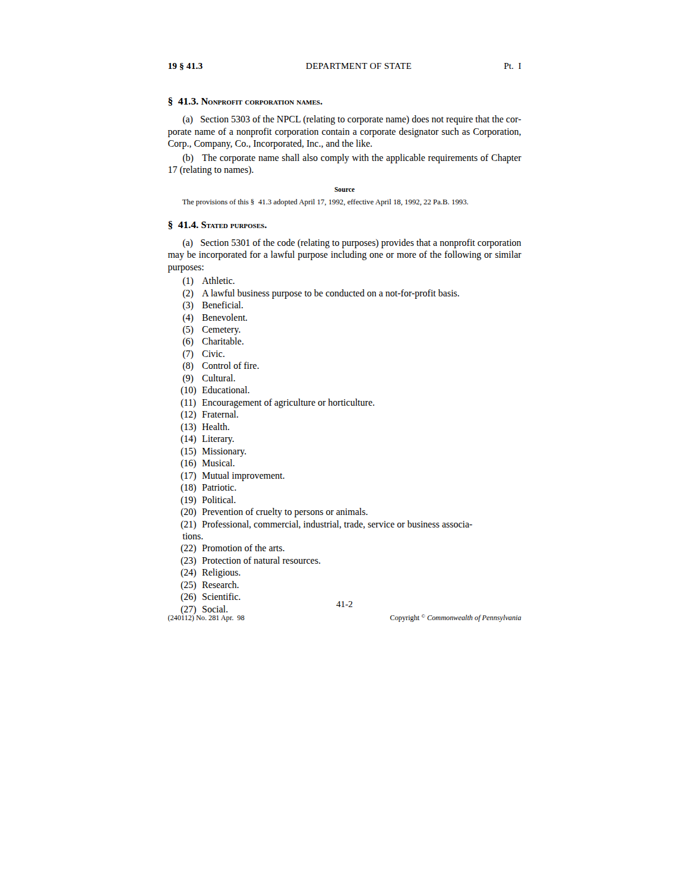19 § 41.3 DEPARTMENT OF STATE Pt. I
§ 41.3. Nonprofit corporation names.
(a) Section 5303 of the NPCL (relating to corporate name) does not require that the corporate name of a nonprofit corporation contain a corporate designator such as Corporation, Corp., Company, Co., Incorporated, Inc., and the like.
(b) The corporate name shall also comply with the applicable requirements of Chapter 17 (relating to names).
Source
The provisions of this § 41.3 adopted April 17, 1992, effective April 18, 1992, 22 Pa.B. 1993.
§ 41.4. Stated purposes.
(a) Section 5301 of the code (relating to purposes) provides that a nonprofit corporation may be incorporated for a lawful purpose including one or more of the following or similar purposes:
(1) Athletic.
(2) A lawful business purpose to be conducted on a not-for-profit basis.
(3) Beneficial.
(4) Benevolent.
(5) Cemetery.
(6) Charitable.
(7) Civic.
(8) Control of fire.
(9) Cultural.
(10) Educational.
(11) Encouragement of agriculture or horticulture.
(12) Fraternal.
(13) Health.
(14) Literary.
(15) Missionary.
(16) Musical.
(17) Mutual improvement.
(18) Patriotic.
(19) Political.
(20) Prevention of cruelty to persons or animals.
(21) Professional, commercial, industrial, trade, service or business associa-tions.
(22) Promotion of the arts.
(23) Protection of natural resources.
(24) Religious.
(25) Research.
(26) Scientific.
(27) Social.
41-2
(240112) No. 281 Apr. 98 Copyright © Commonwealth of Pennsylvania